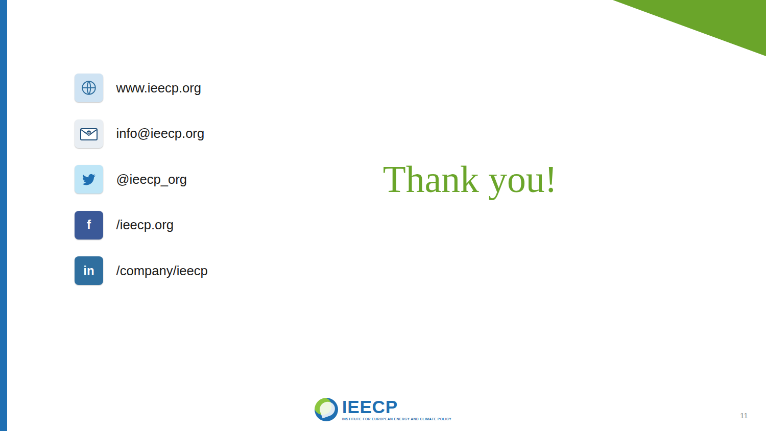www.ieecp.org
@ info@ieecp.org
@ieecp_org
f /ieecp.org
in /company/ieecp
Thank you!
IEECP Institute for European Energy and Climate Policy
11